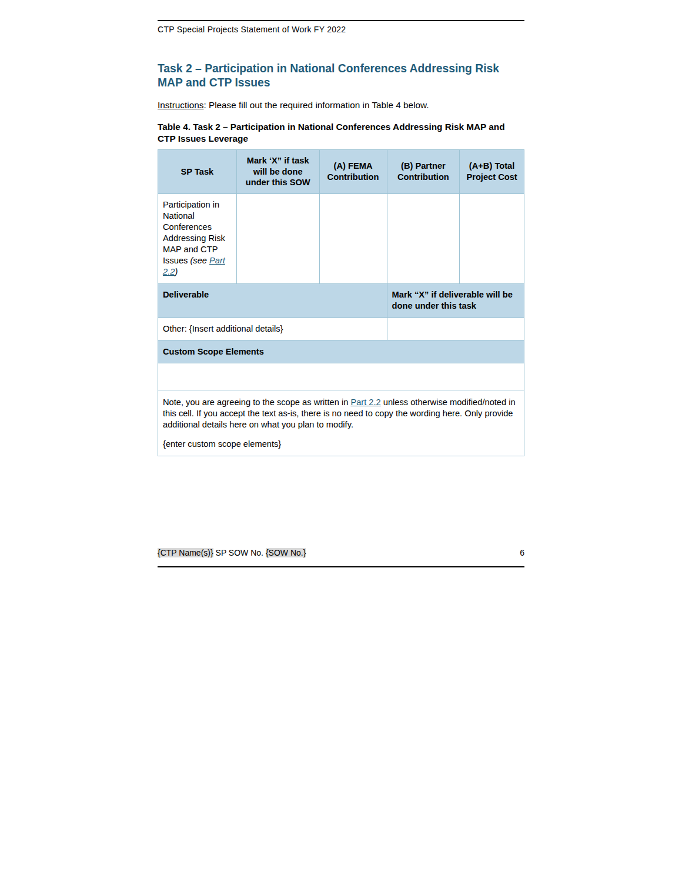CTP Special Projects Statement of Work FY 2022
Task 2 – Participation in National Conferences Addressing Risk MAP and CTP Issues
Instructions: Please fill out the required information in Table 4 below.
Table 4. Task 2 – Participation in National Conferences Addressing Risk MAP and CTP Issues Leverage
| SP Task | Mark ‘X” if task will be done under this SOW | (A) FEMA Contribution | (B) Partner Contribution | (A+B) Total Project Cost |
| --- | --- | --- | --- | --- |
| Participation in National Conferences Addressing Risk MAP and CTP Issues (see Part 2.2 ) | | | | |
| Deliverable | Mark “X” if deliverable will be done under this task |
| Other: {Insert additional details} | |
| Custom Scope Elements |
| Note, you are agreeing to the scope as written in Part 2.2 unless otherwise modified/noted in this cell. If you accept the text as-is, there is no need to copy the wording here. Only provide additional details here on what you plan to modify. {enter custom scope elements} |
{CTP Name(s)} SP SOW No. {SOW No.}
6